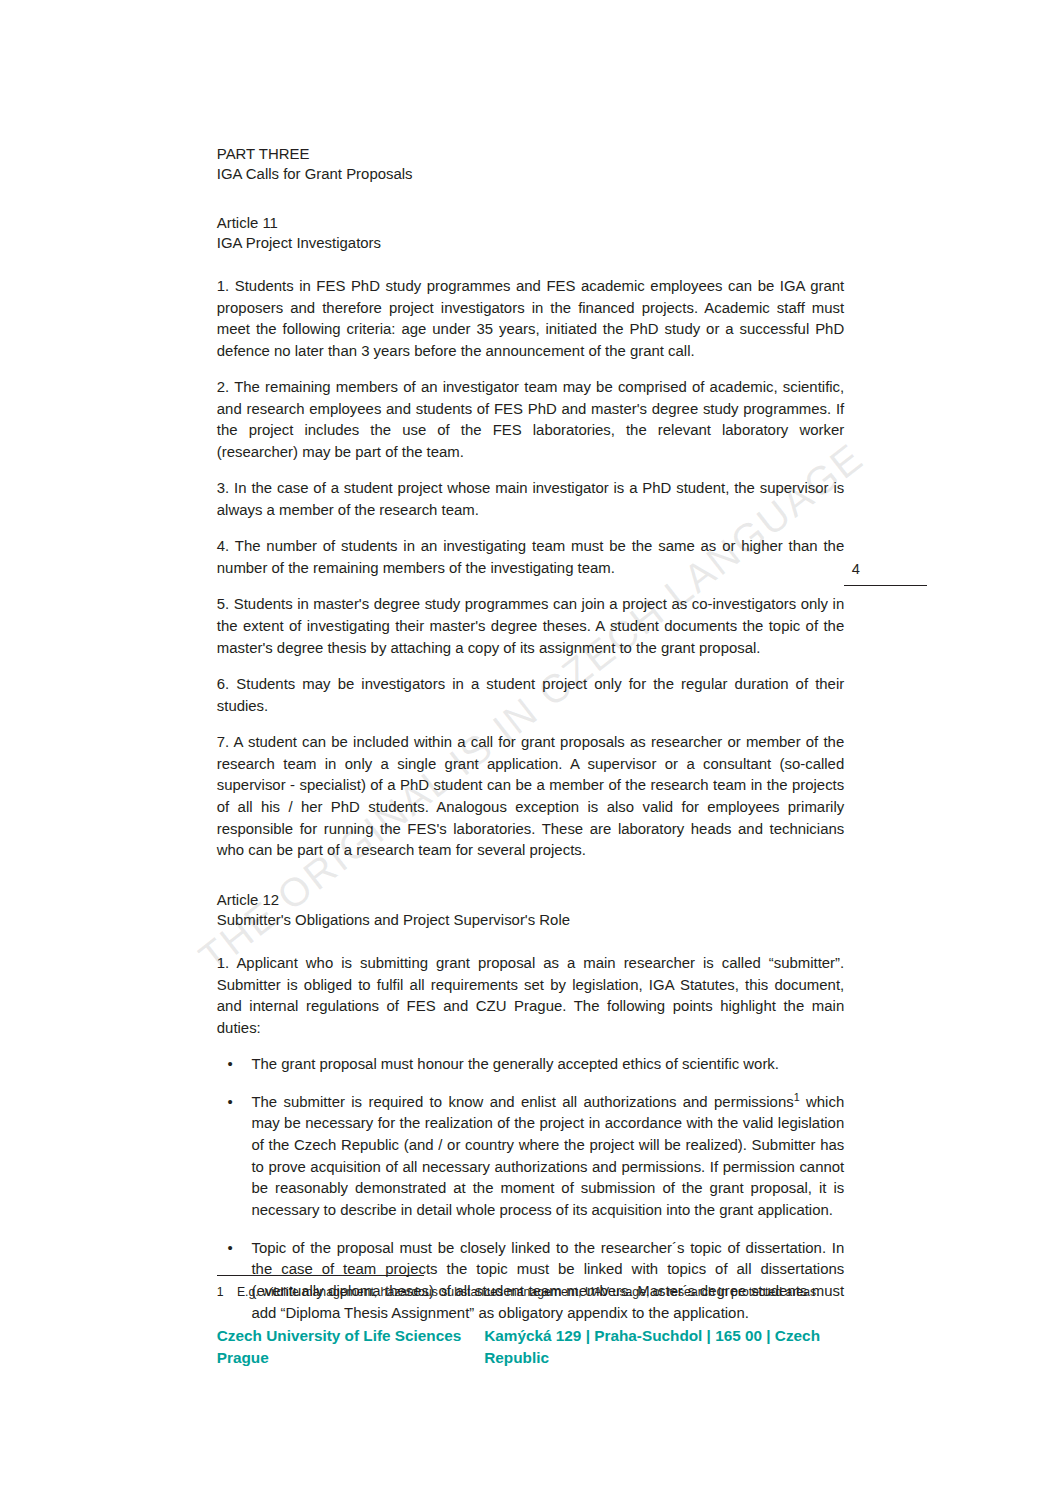THE ORIGINAL IS IN CZECH LANGUAGE
4
PART THREE
IGA Calls for Grant Proposals
Article 11
IGA Project Investigators
1. Students in FES PhD study programmes and FES academic employees can be IGA grant proposers and therefore project investigators in the financed projects. Academic staff must meet the following criteria: age under 35 years, initiated the PhD study or a successful PhD defence no later than 3 years before the announcement of the grant call.
2. The remaining members of an investigator team may be comprised of academic, scientific, and research employees and students of FES PhD and master's degree study programmes. If the project includes the use of the FES laboratories, the relevant laboratory worker (researcher) may be part of the team.
3. In the case of a student project whose main investigator is a PhD student, the supervisor is always a member of the research team.
4. The number of students in an investigating team must be the same as or higher than the number of the remaining members of the investigating team.
5. Students in master's degree study programmes can join a project as co-investigators only in the extent of investigating their master's degree theses. A student documents the topic of the master's degree thesis by attaching a copy of its assignment to the grant proposal.
6. Students may be investigators in a student project only for the regular duration of their studies.
7. A student can be included within a call for grant proposals as researcher or member of the research team in only a single grant application. A supervisor or a consultant (so-called supervisor - specialist) of a PhD student can be a member of the research team in the projects of all his / her PhD students. Analogous exception is also valid for employees primarily responsible for running the FES's laboratories. These are laboratory heads and technicians who can be part of a research team for several projects.
Article 12
Submitter's Obligations and Project Supervisor's Role
1. Applicant who is submitting grant proposal as a main researcher is called “submitter”. Submitter is obliged to fulfil all requirements set by legislation, IGA Statutes, this document, and internal regulations of FES and CZU Prague. The following points highlight the main duties:
The grant proposal must honour the generally accepted ethics of scientific work.
The submitter is required to know and enlist all authorizations and permissions1 which may be necessary for the realization of the project in accordance with the valid legislation of the Czech Republic (and / or country where the project will be realized). Submitter has to prove acquisition of all necessary authorizations and permissions. If permission cannot be reasonably demonstrated at the moment of submission of the grant proposal, it is necessary to describe in detail whole process of its acquisition into the grant application.
Topic of the proposal must be closely linked to the researcher´s topic of dissertation. In the case of team projects the topic must be linked with topics of all dissertations (eventually diploma theses) of all student team members. Master´s degree students must add “Diploma Thesis Assignment” as obligatory appendix to the application.
1 E.g. wildlife management, hazardous substances management, UAV usage, or research in protected areas.
Czech University of Life Sciences Prague
Kamýcká 129 | Praha-Suchdol | 165 00 | Czech Republic